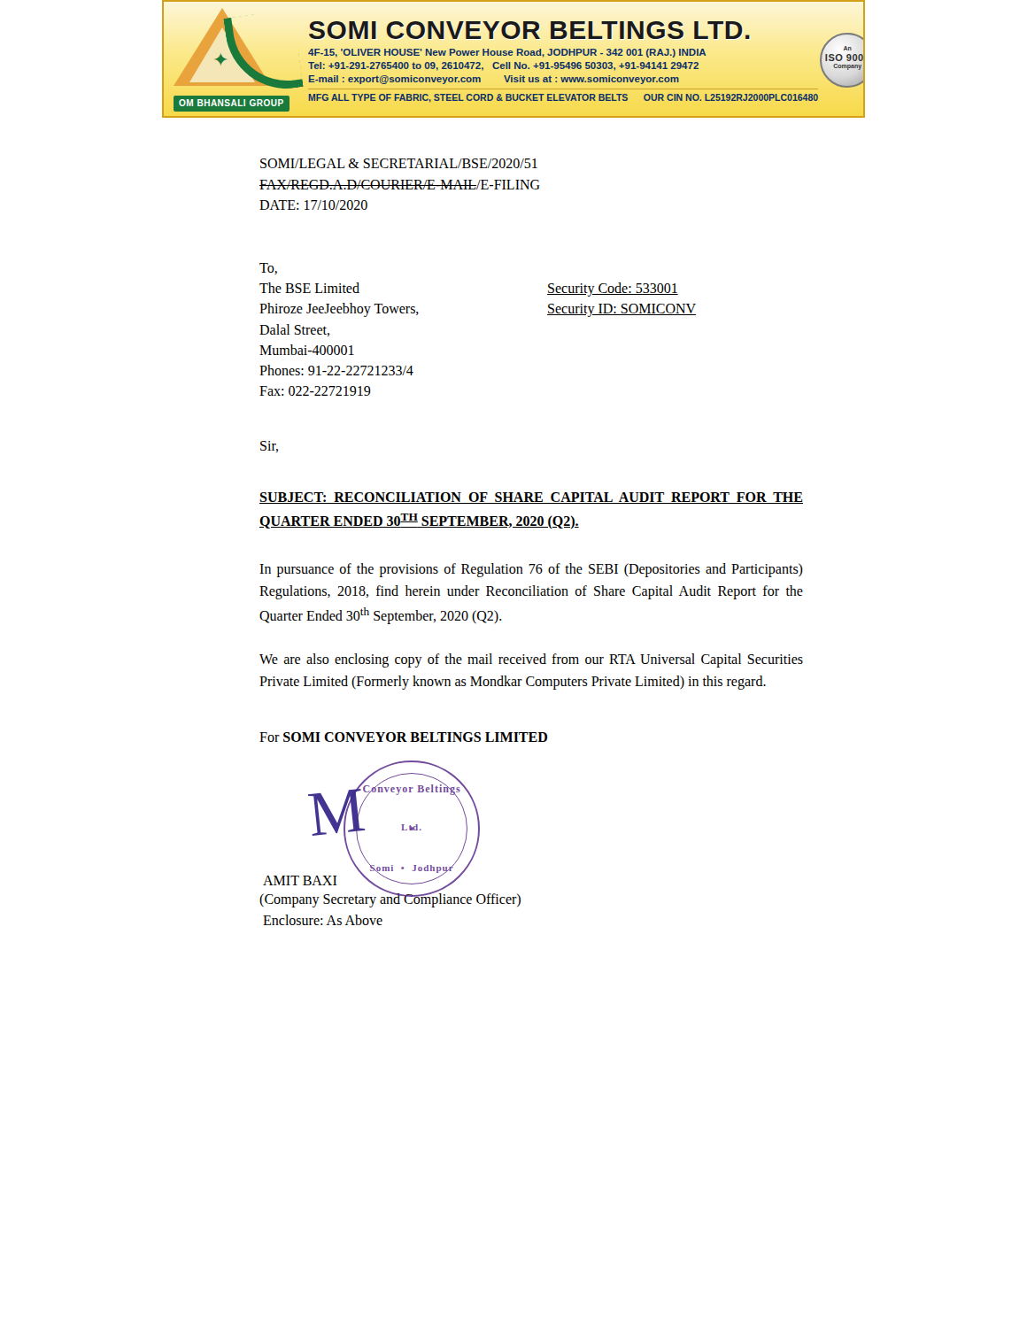| ✦ OM BHANSALI GROUP | SOMI CONVEYOR BELTINGS LTD. 4F-15, 'OLIVER HOUSE' New Power House Road, JODHPUR - 342 001 (RAJ.) INDIA Tel: +91-291-2765400 to 09, 2610472, Cell No. +91-95496 50303, +91-94141 29472 E-mail : export@somiconveyor.com Visit us at : www.somiconveyor.com MFG ALL TYPE OF FABRIC, STEEL CORD & BUCKET ELEVATOR BELTS OUR CIN NO. L25192RJ2000PLC016480 | An ISO 9001 Company |
SOMI/LEGAL & SECRETARIAL/BSE/2020/51
FAX/REGD.A.D/COURIER/E-MAIL/E-FILING
DATE: 17/10/2020
| To, The BSE Limited Phiroze JeeJeebhoy Towers, Dalal Street, Mumbai-400001 Phones: 91-22-22721233/4 Fax: 022-22721919 | Security Code: 533001 Security ID: SOMICONV |
Sir,
SUBJECT: RECONCILIATION OF SHARE CAPITAL AUDIT REPORT FOR THE QUARTER ENDED 30TH SEPTEMBER, 2020 (Q2).
In pursuance of the provisions of Regulation 76 of the SEBI (Depositories and Participants) Regulations, 2018, find herein under Reconciliation of Share Capital Audit Report for the Quarter Ended 30th September, 2020 (Q2).
We are also enclosing copy of the mail received from our RTA Universal Capital Securities Private Limited (Formerly known as Mondkar Computers Private Limited) in this regard.
For SOMI CONVEYOR BELTINGS LIMITED
Conveyor Beltings
Ltd.
Somi • Jodhpur
M
AMIT BAXI
(Company Secretary and Compliance Officer)
Enclosure: As Above